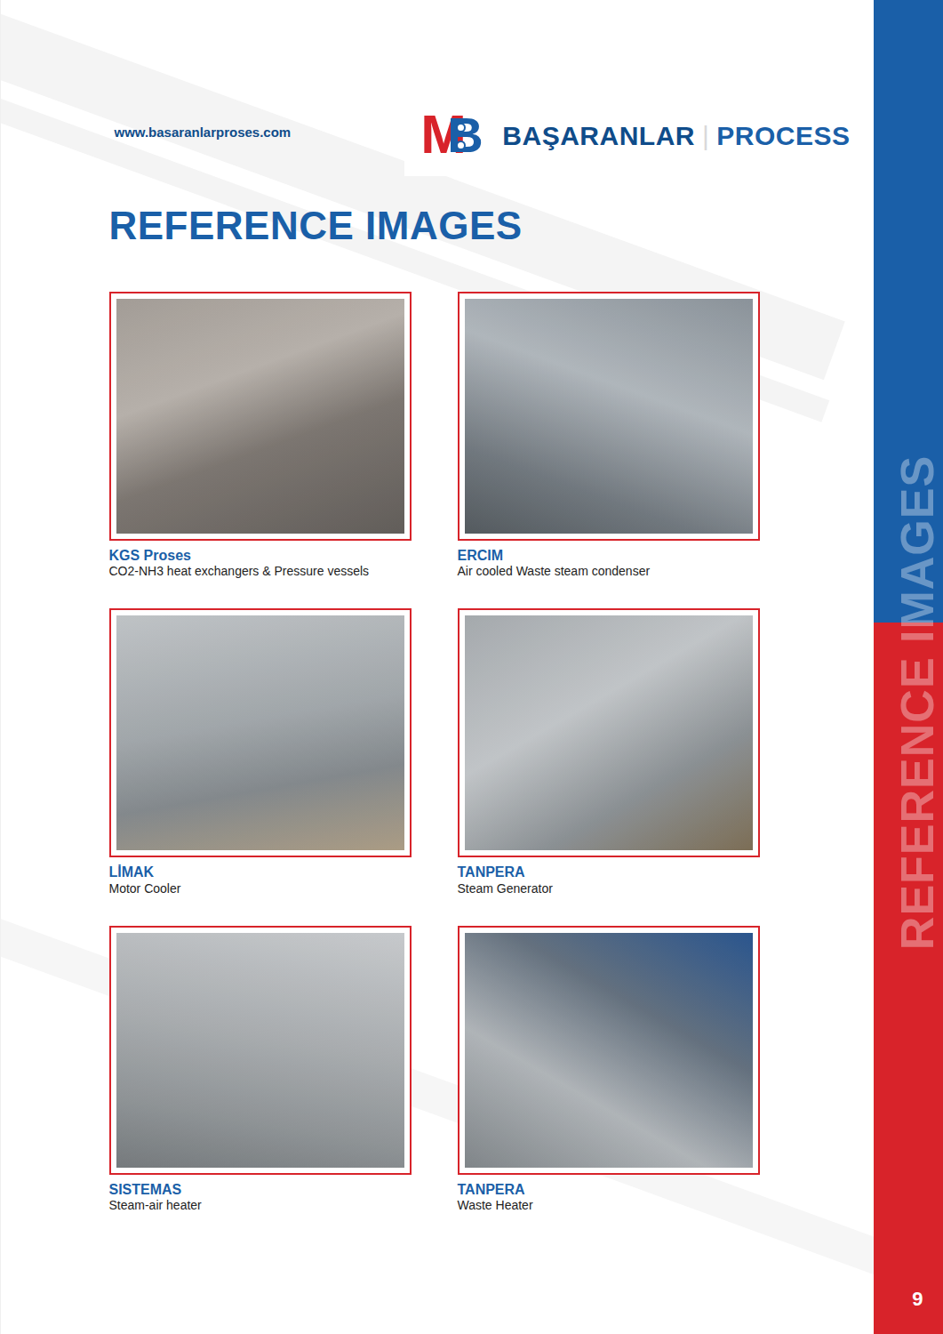REFERENCE IMAGES
www.basaranlarproses.com
M B
BAŞARANLAR|PROCESS
REFERENCE IMAGES
KGS Proses CO2-NH3 heat exchangers & Pressure vessels
ERCIM Air cooled Waste steam condenser
LİMAK Motor Cooler
TANPERA Steam Generator
SISTEMAS Steam-air heater
TANPERA Waste Heater
9